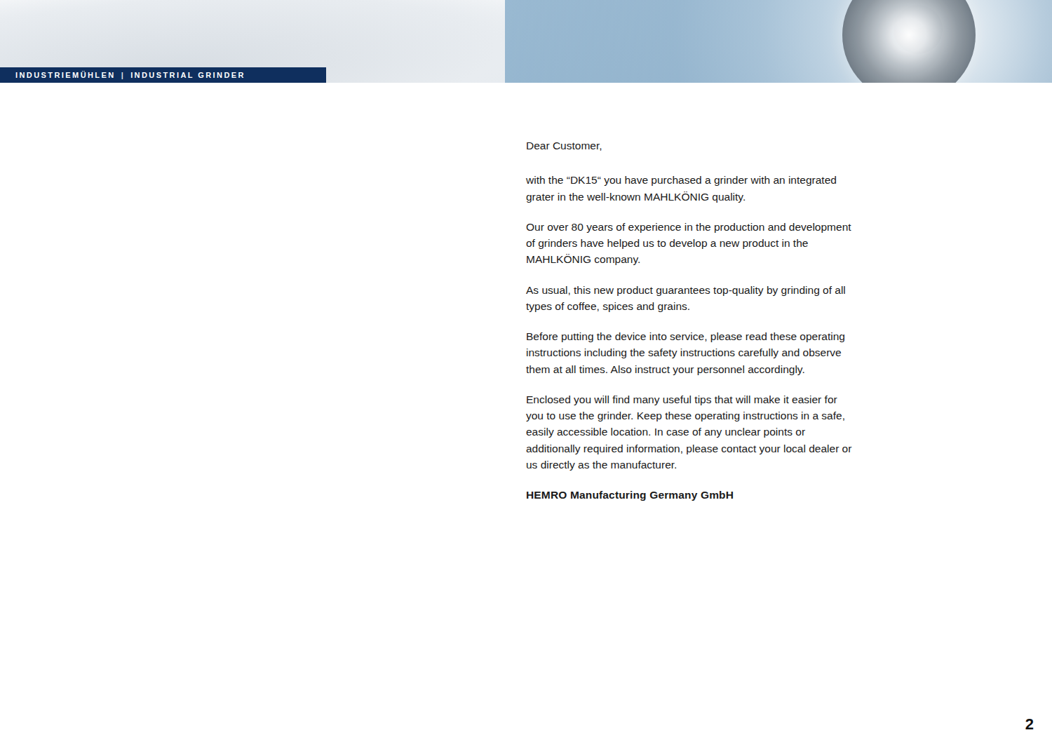INDUSTRIEMÜHLEN|INDUSTRIAL GRINDER
Dear Customer,
with the “DK15“ you have purchased a grinder with an integrated grater in the well-known MAHLKÖNIG quality.
Our over 80 years of experience in the production and development of grinders have helped us to develop a new product in the MAHLKÖNIG company.
As usual, this new product guarantees top-quality by grinding of all types of coffee, spices and grains.
Before putting the device into service, please read these operating instructions including the safety instructions carefully and observe them at all times. Also instruct your personnel accordingly.
Enclosed you will find many useful tips that will make it easier for you to use the grinder. Keep these operating instructions in a safe, easily accessible location. In case of any unclear points or additionally required information, please contact your local dealer or us directly as the manufacturer.
HEMRO Manufacturing Germany GmbH
2